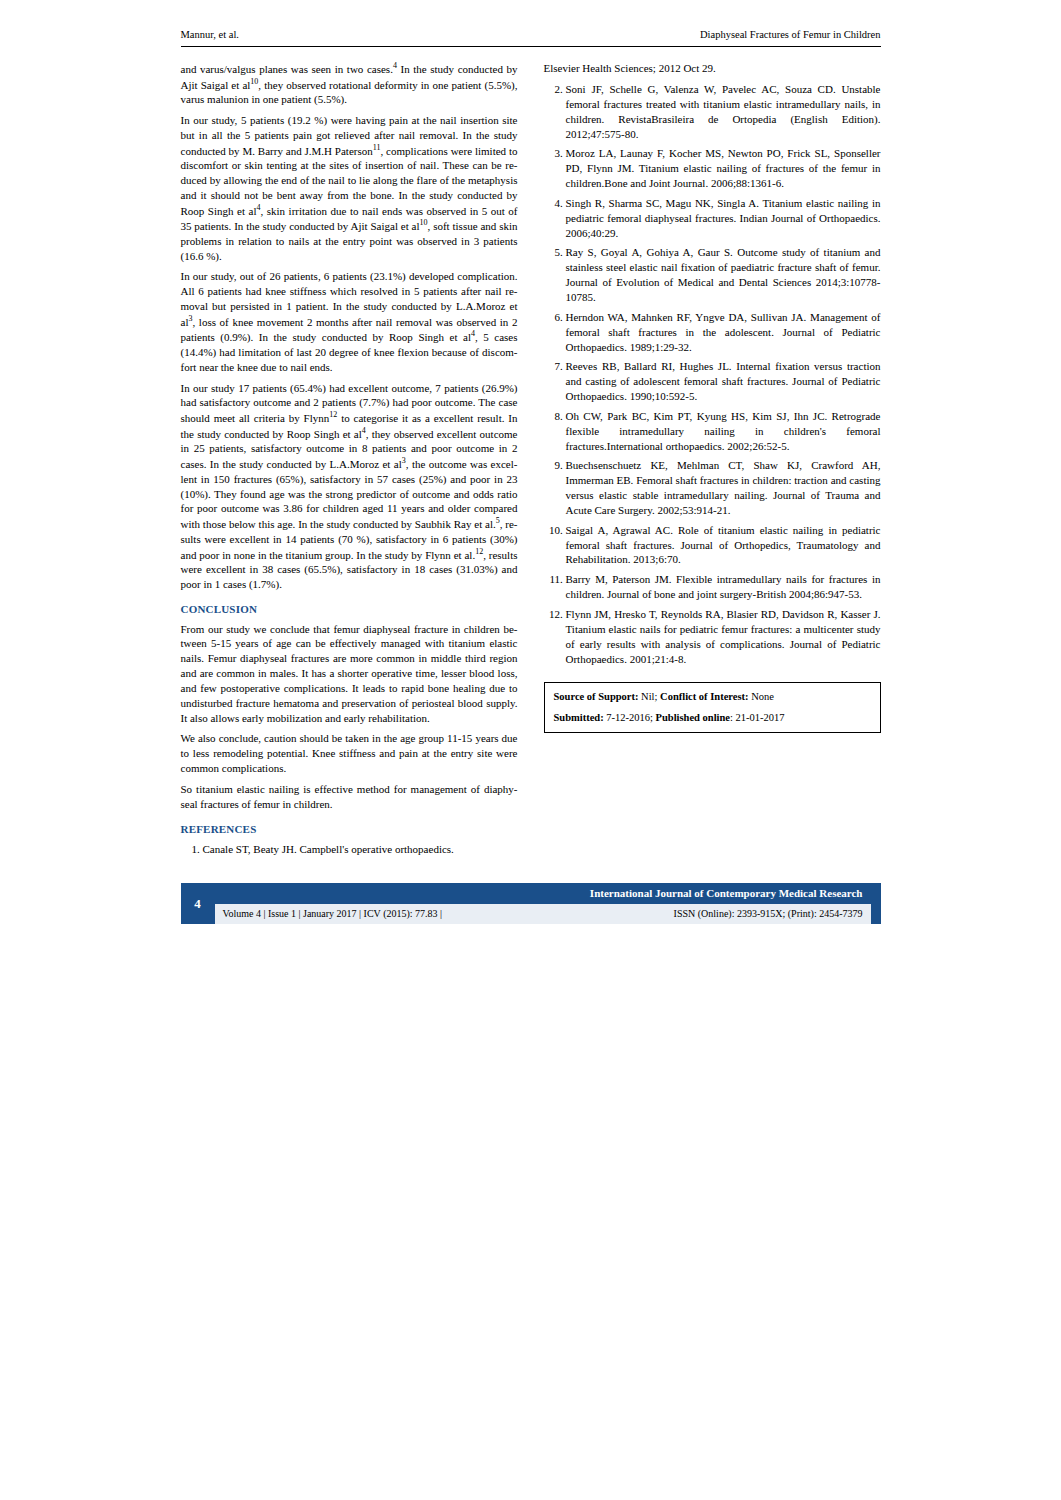Mannur, et al.
Diaphyseal Fractures of Femur in Children
and varus/valgus planes was seen in two cases.4 In the study conducted by Ajit Saigal et al10, they observed rotational deformity in one patient (5.5%), varus malunion in one patient (5.5%).
In our study, 5 patients (19.2 %) were having pain at the nail insertion site but in all the 5 patients pain got relieved after nail removal. In the study conducted by M. Barry and J.M.H Paterson11, complications were limited to discomfort or skin tenting at the sites of insertion of nail. These can be reduced by allowing the end of the nail to lie along the flare of the metaphysis and it should not be bent away from the bone. In the study conducted by Roop Singh et al4, skin irritation due to nail ends was observed in 5 out of 35 patients. In the study conducted by Ajit Saigal et al10, soft tissue and skin problems in relation to nails at the entry point was observed in 3 patients (16.6 %).
In our study, out of 26 patients, 6 patients (23.1%) developed complication. All 6 patients had knee stiffness which resolved in 5 patients after nail removal but persisted in 1 patient. In the study conducted by L.A.Moroz et al3, loss of knee movement 2 months after nail removal was observed in 2 patients (0.9%). In the study conducted by Roop Singh et al4, 5 cases (14.4%) had limitation of last 20 degree of knee flexion because of discomfort near the knee due to nail ends.
In our study 17 patients (65.4%) had excellent outcome, 7 patients (26.9%) had satisfactory outcome and 2 patients (7.7%) had poor outcome. The case should meet all criteria by Flynn12 to categorise it as a excellent result. In the study conducted by Roop Singh et al4, they observed excellent outcome in 25 patients, satisfactory outcome in 8 patients and poor outcome in 2 cases. In the study conducted by L.A.Moroz et al3, the outcome was excellent in 150 fractures (65%), satisfactory in 57 cases (25%) and poor in 23 (10%). They found age was the strong predictor of outcome and odds ratio for poor outcome was 3.86 for children aged 11 years and older compared with those below this age. In the study conducted by Saubhik Ray et al.5, results were excellent in 14 patients (70 %), satisfactory in 6 patients (30%) and poor in none in the titanium group. In the study by Flynn et al.12, results were excellent in 38 cases (65.5%), satisfactory in 18 cases (31.03%) and poor in 1 cases (1.7%).
CONCLUSION
From our study we conclude that femur diaphyseal fracture in children between 5-15 years of age can be effectively managed with titanium elastic nails. Femur diaphyseal fractures are more common in middle third region and are common in males. It has a shorter operative time, lesser blood loss, and few postoperative complications. It leads to rapid bone healing due to undisturbed fracture hematoma and preservation of periosteal blood supply. It also allows early mobilization and early rehabilitation.
We also conclude, caution should be taken in the age group 11-15 years due to less remodeling potential. Knee stiffness and pain at the entry site were common complications.
So titanium elastic nailing is effective method for management of diaphyseal fractures of femur in children.
REFERENCES
Canale ST, Beaty JH. Campbell's operative orthopaedics.
Elsevier Health Sciences; 2012 Oct 29.
Soni JF, Schelle G, Valenza W, Pavelec AC, Souza CD. Unstable femoral fractures treated with titanium elastic intramedullary nails, in children. RevistaBrasileira de Ortopedia (English Edition). 2012;47:575-80.
Moroz LA, Launay F, Kocher MS, Newton PO, Frick SL, Sponseller PD, Flynn JM. Titanium elastic nailing of fractures of the femur in children.Bone and Joint Journal. 2006;88:1361-6.
Singh R, Sharma SC, Magu NK, Singla A. Titanium elastic nailing in pediatric femoral diaphyseal fractures. Indian Journal of Orthopaedics. 2006;40:29.
Ray S, Goyal A, Gohiya A, Gaur S. Outcome study of titanium and stainless steel elastic nail fixation of paediatric fracture shaft of femur. Journal of Evolution of Medical and Dental Sciences 2014;3:10778-10785.
Herndon WA, Mahnken RF, Yngve DA, Sullivan JA. Management of femoral shaft fractures in the adolescent. Journal of Pediatric Orthopaedics. 1989;1:29-32.
Reeves RB, Ballard RI, Hughes JL. Internal fixation versus traction and casting of adolescent femoral shaft fractures. Journal of Pediatric Orthopaedics. 1990;10:592-5.
Oh CW, Park BC, Kim PT, Kyung HS, Kim SJ, Ihn JC. Retrograde flexible intramedullary nailing in children's femoral fractures.International orthopaedics. 2002;26:52-5.
Buechsenschuetz KE, Mehlman CT, Shaw KJ, Crawford AH, Immerman EB. Femoral shaft fractures in children: traction and casting versus elastic stable intramedullary nailing. Journal of Trauma and Acute Care Surgery. 2002;53:914-21.
Saigal A, Agrawal AC. Role of titanium elastic nailing in pediatric femoral shaft fractures. Journal of Orthopedics, Traumatology and Rehabilitation. 2013;6:70.
Barry M, Paterson JM. Flexible intramedullary nails for fractures in children. Journal of bone and joint surgery-British 2004;86:947-53.
Flynn JM, Hresko T, Reynolds RA, Blasier RD, Davidson R, Kasser J. Titanium elastic nails for pediatric femur fractures: a multicenter study of early results with analysis of complications. Journal of Pediatric Orthopaedics. 2001;21:4-8.
Source of Support: Nil; Conflict of Interest: None
Submitted: 7-12-2016; Published online: 21-01-2017
4
International Journal of Contemporary Medical Research
Volume 4 | Issue 1 | January 2017 | ICV (2015): 77.83 | ISSN (Online): 2393-915X; (Print): 2454-7379